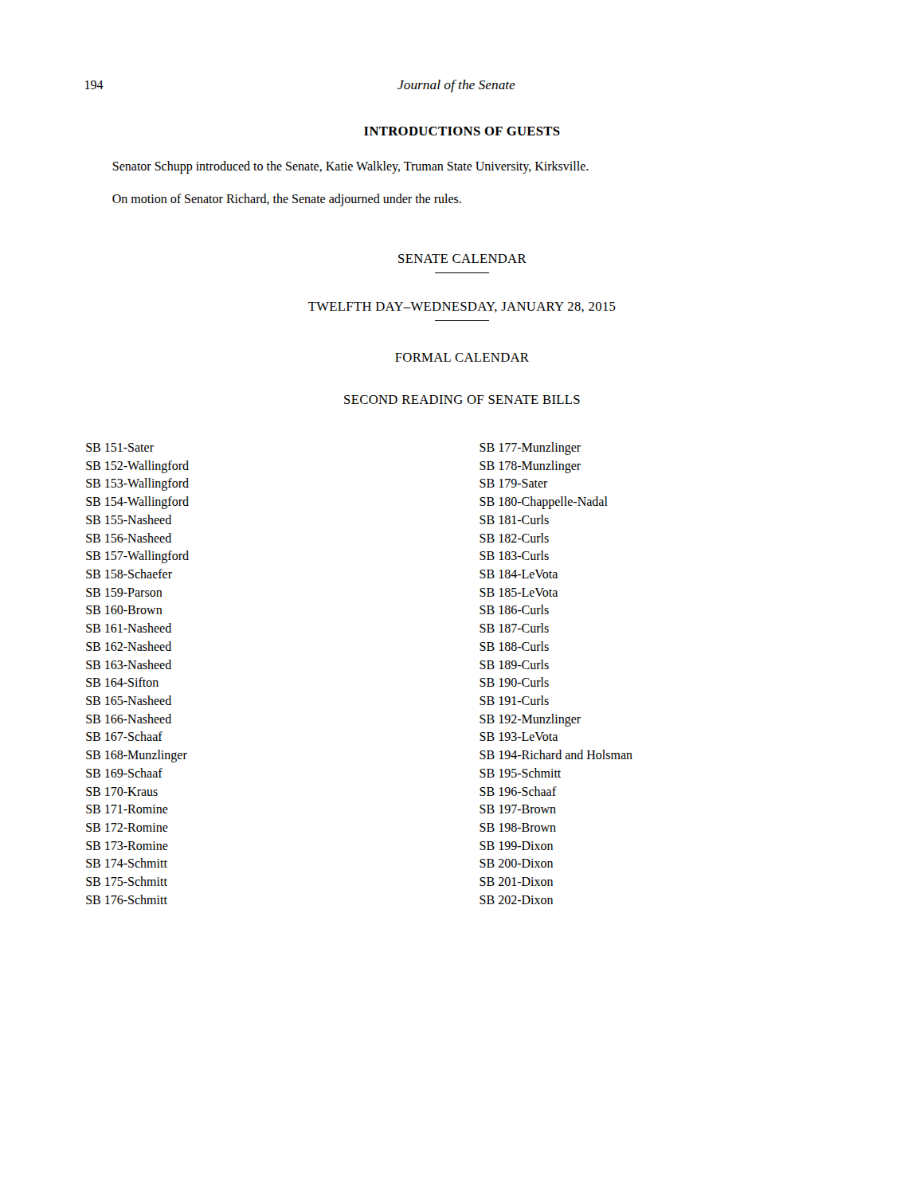194 Journal of the Senate
INTRODUCTIONS OF GUESTS
Senator Schupp introduced to the Senate, Katie Walkley, Truman State University, Kirksville.
On motion of Senator Richard, the Senate adjourned under the rules.
SENATE CALENDAR
TWELFTH DAY–WEDNESDAY, JANUARY 28, 2015
FORMAL CALENDAR
SECOND READING OF SENATE BILLS
SB 151-Sater
SB 152-Wallingford
SB 153-Wallingford
SB 154-Wallingford
SB 155-Nasheed
SB 156-Nasheed
SB 157-Wallingford
SB 158-Schaefer
SB 159-Parson
SB 160-Brown
SB 161-Nasheed
SB 162-Nasheed
SB 163-Nasheed
SB 164-Sifton
SB 165-Nasheed
SB 166-Nasheed
SB 167-Schaaf
SB 168-Munzlinger
SB 169-Schaaf
SB 170-Kraus
SB 171-Romine
SB 172-Romine
SB 173-Romine
SB 174-Schmitt
SB 175-Schmitt
SB 176-Schmitt
SB 177-Munzlinger
SB 178-Munzlinger
SB 179-Sater
SB 180-Chappelle-Nadal
SB 181-Curls
SB 182-Curls
SB 183-Curls
SB 184-LeVota
SB 185-LeVota
SB 186-Curls
SB 187-Curls
SB 188-Curls
SB 189-Curls
SB 190-Curls
SB 191-Curls
SB 192-Munzlinger
SB 193-LeVota
SB 194-Richard and Holsman
SB 195-Schmitt
SB 196-Schaaf
SB 197-Brown
SB 198-Brown
SB 199-Dixon
SB 200-Dixon
SB 201-Dixon
SB 202-Dixon